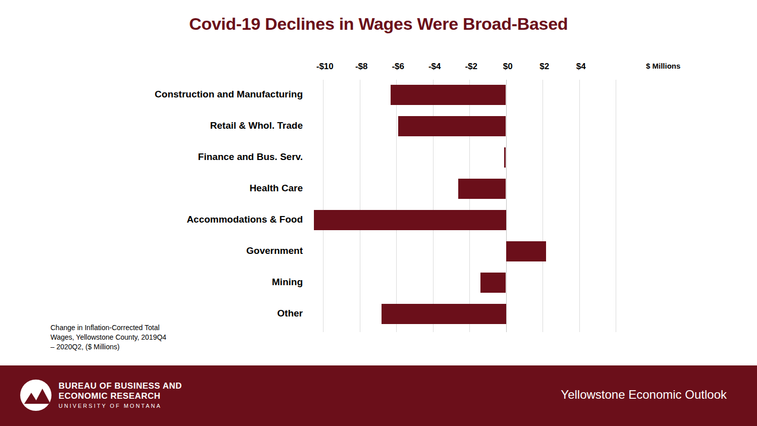Covid-19 Declines in Wages Were Broad-Based
$ Millions
-$10 -$8 -$6 -$4 -$2 $0 $2 $4
Construction and Manufacturing
Retail & Whol. Trade
Finance and Bus. Serv.
Health Care
Accommodations & Food
Government
Mining
Other
Change in Inflation-Corrected Total Wages, Yellowstone County, 2019Q4 – 2020Q2, ($ Millions)
Source: Quarterly Census of
Employment and Wages
BUREAU OF BUSINESS AND
ECONOMIC RESEARCH
UNIVERSITY OF MONTANA
Yellowstone Economic Outlook